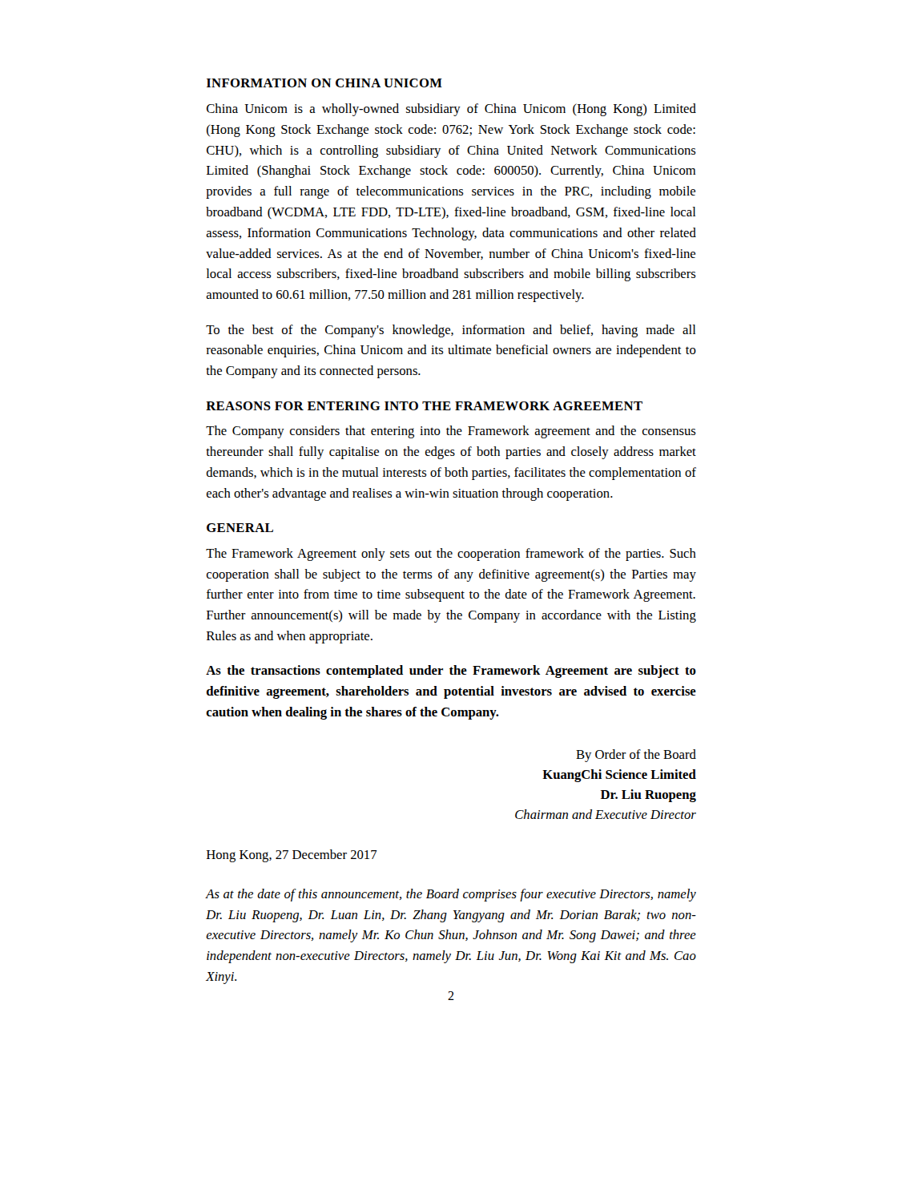INFORMATION ON CHINA UNICOM
China Unicom is a wholly-owned subsidiary of China Unicom (Hong Kong) Limited (Hong Kong Stock Exchange stock code: 0762; New York Stock Exchange stock code: CHU), which is a controlling subsidiary of China United Network Communications Limited (Shanghai Stock Exchange stock code: 600050). Currently, China Unicom provides a full range of telecommunications services in the PRC, including mobile broadband (WCDMA, LTE FDD, TD-LTE), fixed-line broadband, GSM, fixed-line local assess, Information Communications Technology, data communications and other related value-added services. As at the end of November, number of China Unicom's fixed-line local access subscribers, fixed-line broadband subscribers and mobile billing subscribers amounted to 60.61 million, 77.50 million and 281 million respectively.
To the best of the Company's knowledge, information and belief, having made all reasonable enquiries, China Unicom and its ultimate beneficial owners are independent to the Company and its connected persons.
REASONS FOR ENTERING INTO THE FRAMEWORK AGREEMENT
The Company considers that entering into the Framework agreement and the consensus thereunder shall fully capitalise on the edges of both parties and closely address market demands, which is in the mutual interests of both parties, facilitates the complementation of each other's advantage and realises a win-win situation through cooperation.
GENERAL
The Framework Agreement only sets out the cooperation framework of the parties. Such cooperation shall be subject to the terms of any definitive agreement(s) the Parties may further enter into from time to time subsequent to the date of the Framework Agreement. Further announcement(s) will be made by the Company in accordance with the Listing Rules as and when appropriate.
As the transactions contemplated under the Framework Agreement are subject to definitive agreement, shareholders and potential investors are advised to exercise caution when dealing in the shares of the Company.
By Order of the Board KuangChi Science Limited Dr. Liu Ruopeng Chairman and Executive Director
Hong Kong, 27 December 2017
As at the date of this announcement, the Board comprises four executive Directors, namely Dr. Liu Ruopeng, Dr. Luan Lin, Dr. Zhang Yangyang and Mr. Dorian Barak; two non-executive Directors, namely Mr. Ko Chun Shun, Johnson and Mr. Song Dawei; and three independent non-executive Directors, namely Dr. Liu Jun, Dr. Wong Kai Kit and Ms. Cao Xinyi.
2